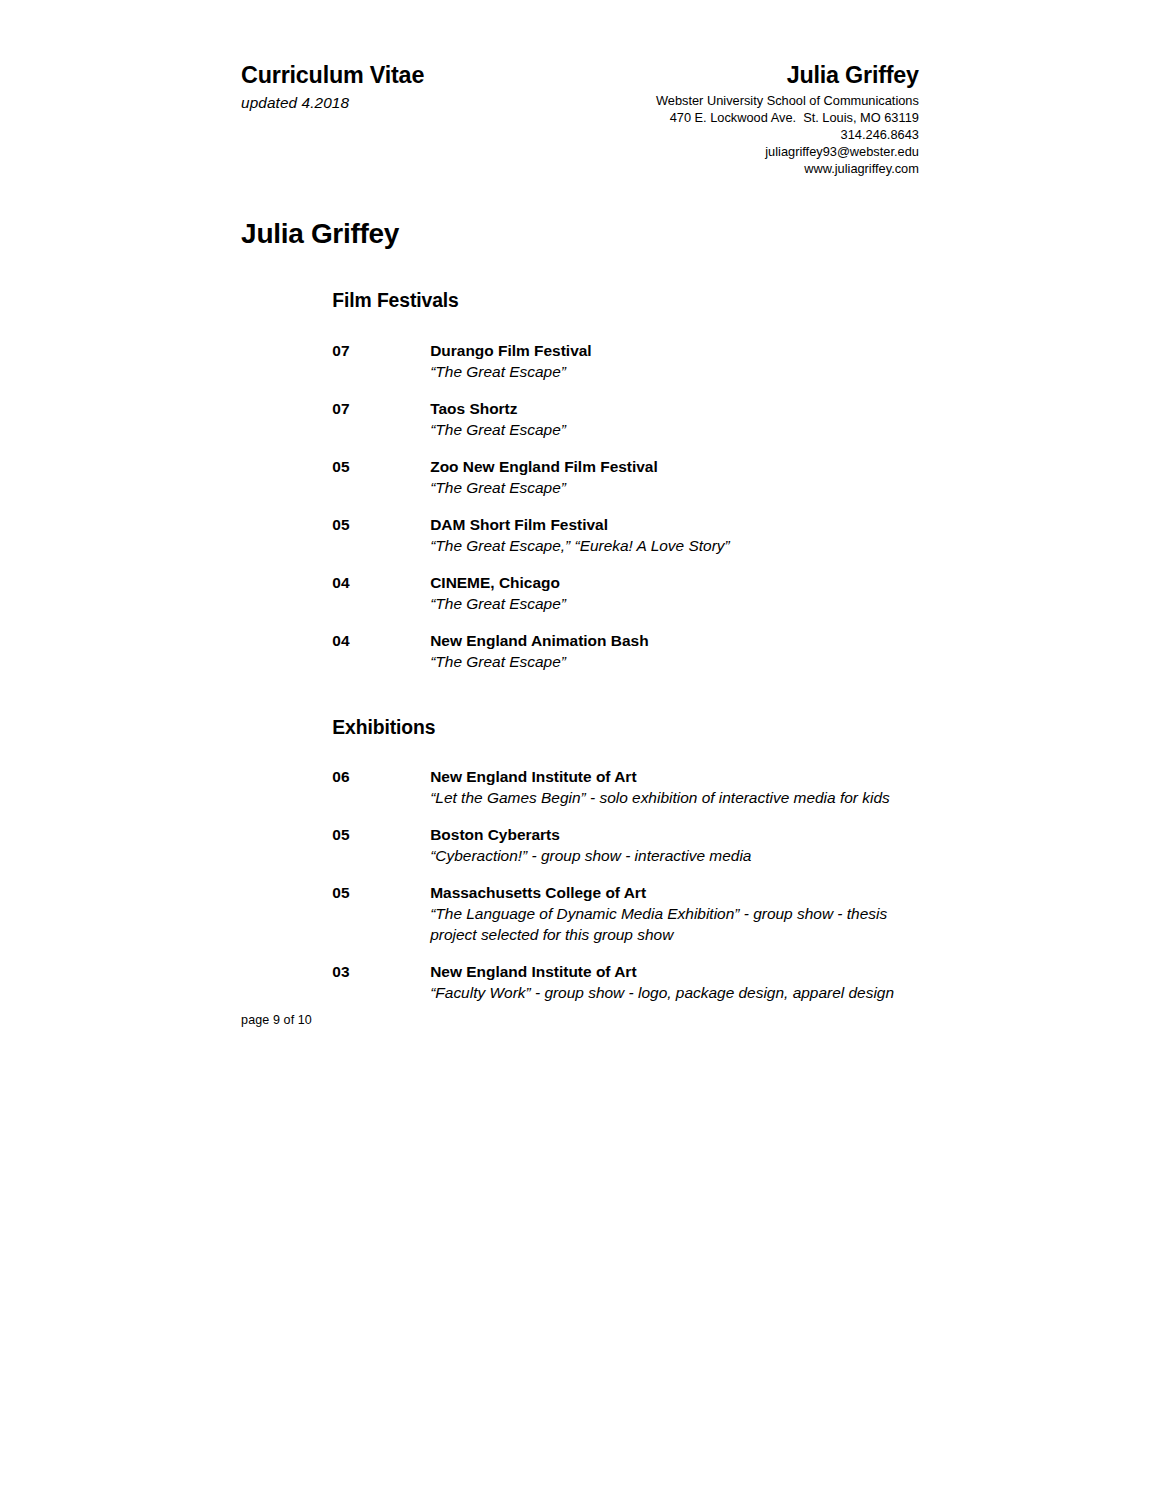Curriculum Vitae
updated 4.2018
Julia Griffey
Webster University School of Communications
470 E. Lockwood Ave. St. Louis, MO 63119
314.246.8643
juliagriffey93@webster.edu
www.juliagriffey.com
Julia Griffey
Film Festivals
07
Durango Film Festival
“The Great Escape”
07
Taos Shortz
“The Great Escape”
05
Zoo New England Film Festival
“The Great Escape”
05
DAM Short Film Festival
“The Great Escape,” “Eureka! A Love Story”
04
CINEME, Chicago
“The Great Escape”
04
New England Animation Bash
“The Great Escape”
Exhibitions
06
New England Institute of Art
“Let the Games Begin” - solo exhibition of interactive media for kids
05
Boston Cyberarts
“Cyberaction!” - group show - interactive media
05
Massachusetts College of Art
“The Language of Dynamic Media Exhibition” - group show - thesis project selected for this group show
03
New England Institute of Art
“Faculty Work” - group show - logo, package design, apparel design
page 9 of 10